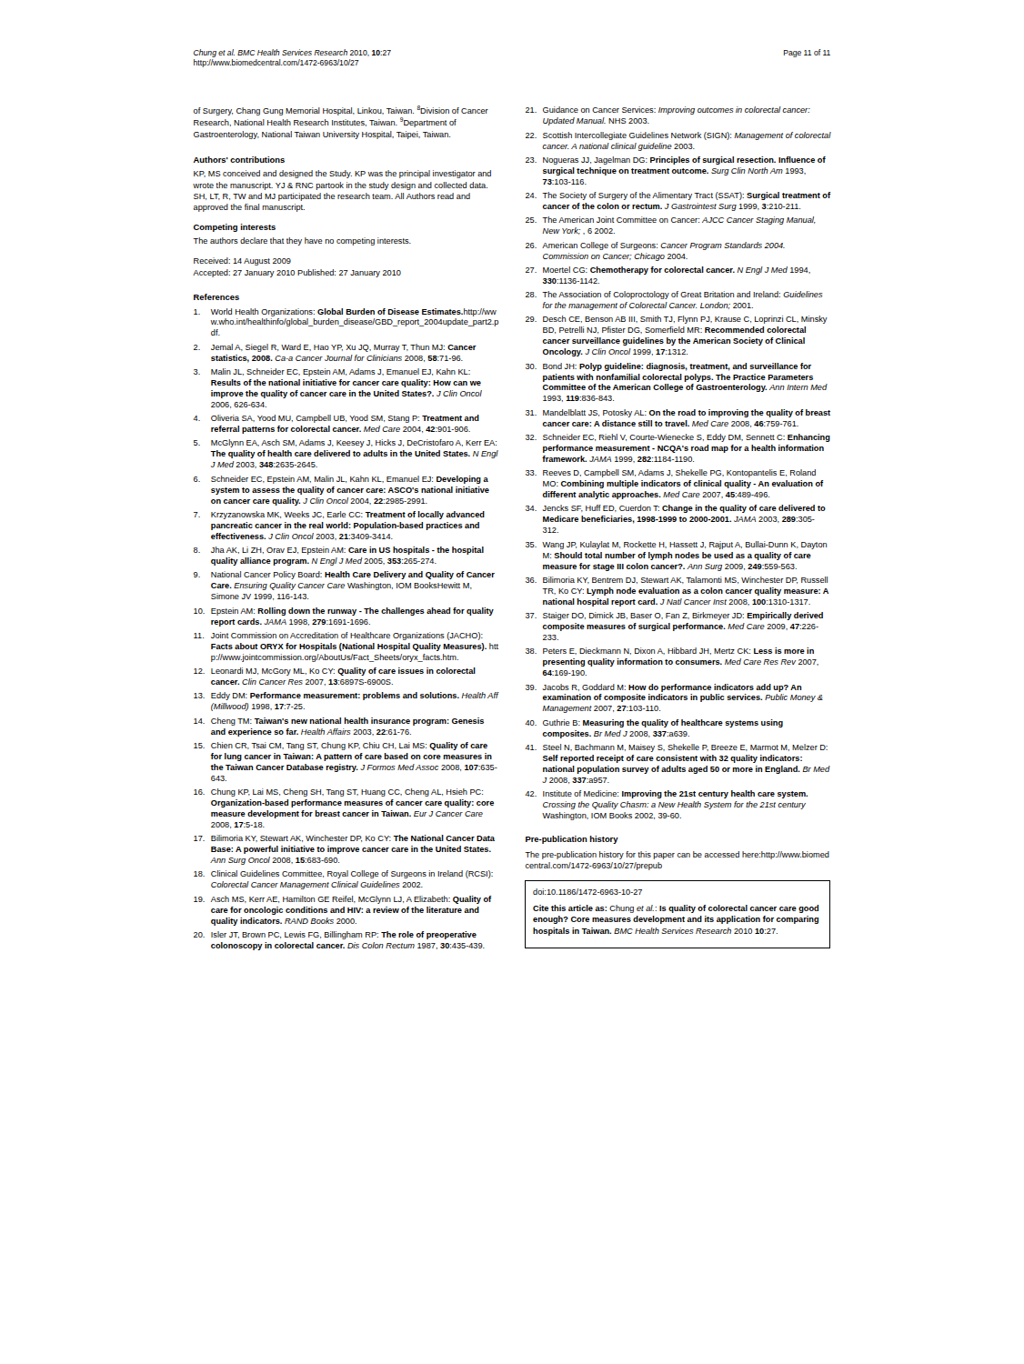Chung et al. BMC Health Services Research 2010, 10:27
http://www.biomedcentral.com/1472-6963/10/27
Page 11 of 11
of Surgery, Chang Gung Memorial Hospital, Linkou, Taiwan. 8Division of Cancer Research, National Health Research Institutes, Taiwan. 9Department of Gastroenterology, National Taiwan University Hospital, Taipei, Taiwan.
Authors' contributions
KP, MS conceived and designed the Study. KP was the principal investigator and wrote the manuscript. YJ & RNC partook in the study design and collected data. SH, LT, R, TW and MJ participated the research team. All Authors read and approved the final manuscript.
Competing interests
The authors declare that they have no competing interests.
Received: 14 August 2009
Accepted: 27 January 2010 Published: 27 January 2010
References
World Health Organizations: Global Burden of Disease Estimates. http://www.who.int/healthinfo/global_burden_disease/GBD_report_2004update_part2.pdf.
Jemal A, Siegel R, Ward E, Hao YP, Xu JQ, Murray T, Thun MJ: Cancer statistics, 2008. Ca-a Cancer Journal for Clinicians 2008, 58:71-96.
Malin JL, Schneider EC, Epstein AM, Adams J, Emanuel EJ, Kahn KL: Results of the national initiative for cancer care quality: How can we improve the quality of cancer care in the United States?. J Clin Oncol 2006, 626-634.
Oliveria SA, Yood MU, Campbell UB, Yood SM, Stang P: Treatment and referral patterns for colorectal cancer. Med Care 2004, 42:901-906.
McGlynn EA, Asch SM, Adams J, Keesey J, Hicks J, DeCristofaro A, Kerr EA: The quality of health care delivered to adults in the United States. N Engl J Med 2003, 348:2635-2645.
Schneider EC, Epstein AM, Malin JL, Kahn KL, Emanuel EJ: Developing a system to assess the quality of cancer care: ASCO's national initiative on cancer care quality. J Clin Oncol 2004, 22:2985-2991.
Krzyzanowska MK, Weeks JC, Earle CC: Treatment of locally advanced pancreatic cancer in the real world: Population-based practices and effectiveness. J Clin Oncol 2003, 21:3409-3414.
Jha AK, Li ZH, Orav EJ, Epstein AM: Care in US hospitals - the hospital quality alliance program. N Engl J Med 2005, 353:265-274.
National Cancer Policy Board: Health Care Delivery and Quality of Cancer Care. Ensuring Quality Cancer Care Washington, IOM BooksHewitt M, Simone JV 1999, 116-143.
Epstein AM: Rolling down the runway - The challenges ahead for quality report cards. JAMA 1998, 279:1691-1696.
Joint Commission on Accreditation of Healthcare Organizations (JACHO): Facts about ORYX for Hospitals (National Hospital Quality Measures). http://www.jointcommission.org/AboutUs/Fact_Sheets/oryx_facts.htm.
Leonardi MJ, McGory ML, Ko CY: Quality of care issues in colorectal cancer. Clin Cancer Res 2007, 13:6897S-6900S.
Eddy DM: Performance measurement: problems and solutions. Health Aff (Millwood) 1998, 17:7-25.
Cheng TM: Taiwan's new national health insurance program: Genesis and experience so far. Health Affairs 2003, 22:61-76.
Chien CR, Tsai CM, Tang ST, Chung KP, Chiu CH, Lai MS: Quality of care for lung cancer in Taiwan: A pattern of care based on core measures in the Taiwan Cancer Database registry. J Formos Med Assoc 2008, 107:635-643.
Chung KP, Lai MS, Cheng SH, Tang ST, Huang CC, Cheng AL, Hsieh PC: Organization-based performance measures of cancer care quality: core measure development for breast cancer in Taiwan. Eur J Cancer Care 2008, 17:5-18.
Bilimoria KY, Stewart AK, Winchester DP, Ko CY: The National Cancer Data Base: A powerful initiative to improve cancer care in the United States. Ann Surg Oncol 2008, 15:683-690.
Clinical Guidelines Committee, Royal College of Surgeons in Ireland (RCSI): Colorectal Cancer Management Clinical Guidelines 2002.
Asch MS, Kerr AE, Hamilton GE Reifel, McGlynn LJ, A Elizabeth: Quality of care for oncologic conditions and HIV: a review of the literature and quality indicators. RAND Books 2000.
Isler JT, Brown PC, Lewis FG, Billingham RP: The role of preoperative colonoscopy in colorectal cancer. Dis Colon Rectum 1987, 30:435-439.
Guidance on Cancer Services: Improving outcomes in colorectal cancer: Updated Manual. NHS 2003.
Scottish Intercollegiate Guidelines Network (SIGN): Management of colorectal cancer. A national clinical guideline 2003.
Nogueras JJ, Jagelman DG: Principles of surgical resection. Influence of surgical technique on treatment outcome. Surg Clin North Am 1993, 73:103-116.
The Society of Surgery of the Alimentary Tract (SSAT): Surgical treatment of cancer of the colon or rectum. J Gastrointest Surg 1999, 3:210-211.
The American Joint Committee on Cancer: AJCC Cancer Staging Manual, New York; , 6 2002.
American College of Surgeons: Cancer Program Standards 2004. Commission on Cancer; Chicago 2004.
Moertel CG: Chemotherapy for colorectal cancer. N Engl J Med 1994, 330:1136-1142.
The Association of Coloproctology of Great Britation and Ireland: Guidelines for the management of Colorectal Cancer. London; 2001.
Desch CE, Benson AB III, Smith TJ, Flynn PJ, Krause C, Loprinzi CL, Minsky BD, Petrelli NJ, Pfister DG, Somerfield MR: Recommended colorectal cancer surveillance guidelines by the American Society of Clinical Oncology. J Clin Oncol 1999, 17:1312.
Bond JH: Polyp guideline: diagnosis, treatment, and surveillance for patients with nonfamilial colorectal polyps. The Practice Parameters Committee of the American College of Gastroenterology. Ann Intern Med 1993, 119:836-843.
Mandelblatt JS, Potosky AL: On the road to improving the quality of breast cancer care: A distance still to travel. Med Care 2008, 46:759-761.
Schneider EC, Riehl V, Courte-Wienecke S, Eddy DM, Sennett C: Enhancing performance measurement - NCQA's road map for a health information framework. JAMA 1999, 282:1184-1190.
Reeves D, Campbell SM, Adams J, Shekelle PG, Kontopantelis E, Roland MO: Combining multiple indicators of clinical quality - An evaluation of different analytic approaches. Med Care 2007, 45:489-496.
Jencks SF, Huff ED, Cuerdon T: Change in the quality of care delivered to Medicare beneficiaries, 1998-1999 to 2000-2001. JAMA 2003, 289:305-312.
Wang JP, Kulaylat M, Rockette H, Hassett J, Rajput A, Bullai-Dunn K, Dayton M: Should total number of lymph nodes be used as a quality of care measure for stage III colon cancer?. Ann Surg 2009, 249:559-563.
Bilimoria KY, Bentrem DJ, Stewart AK, Talamonti MS, Winchester DP, Russell TR, Ko CY: Lymph node evaluation as a colon cancer quality measure: A national hospital report card. J Natl Cancer Inst 2008, 100:1310-1317.
Staiger DO, Dimick JB, Baser O, Fan Z, Birkmeyer JD: Empirically derived composite measures of surgical performance. Med Care 2009, 47:226-233.
Peters E, Dieckmann N, Dixon A, Hibbard JH, Mertz CK: Less is more in presenting quality information to consumers. Med Care Res Rev 2007, 64:169-190.
Jacobs R, Goddard M: How do performance indicators add up? An examination of composite indicators in public services. Public Money & Management 2007, 27:103-110.
Guthrie B: Measuring the quality of healthcare systems using composites. Br Med J 2008, 337:a639.
Steel N, Bachmann M, Maisey S, Shekelle P, Breeze E, Marmot M, Melzer D: Self reported receipt of care consistent with 32 quality indicators: national population survey of adults aged 50 or more in England. Br Med J 2008, 337:a957.
Institute of Medicine: Improving the 21st century health care system. Crossing the Quality Chasm: a New Health System for the 21st century Washington, IOM Books 2002, 39-60.
Pre-publication history
The pre-publication history for this paper can be accessed here:http://www.biomedcentral.com/1472-6963/10/27/prepub
doi:10.1186/1472-6963-10-27
Cite this article as: Chung et al.: Is quality of colorectal cancer care good enough? Core measures development and its application for comparing hospitals in Taiwan. BMC Health Services Research 2010 10:27.